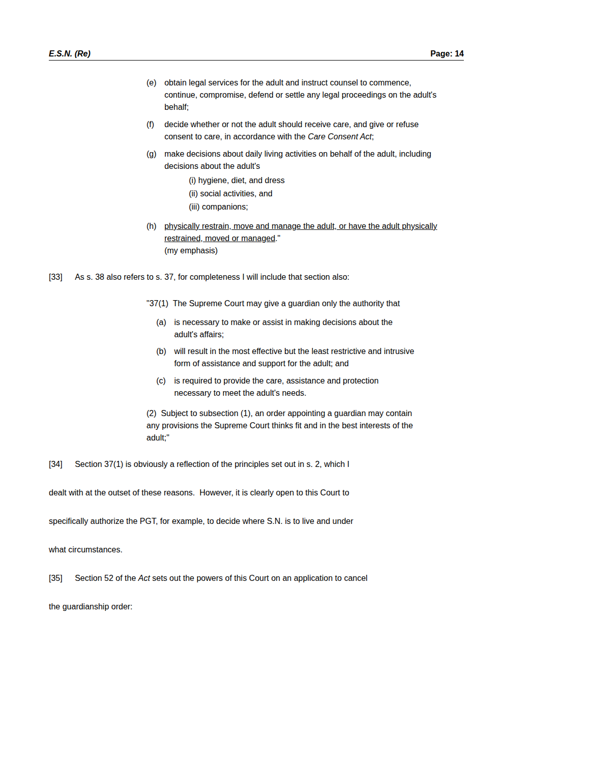E.S.N. (Re) Page: 14
(e) obtain legal services for the adult and instruct counsel to commence, continue, compromise, defend or settle any legal proceedings on the adult's behalf;
(f) decide whether or not the adult should receive care, and give or refuse consent to care, in accordance with the Care Consent Act;
(g) make decisions about daily living activities on behalf of the adult, including decisions about the adult's
(i) hygiene, diet, and dress
(ii) social activities, and
(iii) companions;
(h) physically restrain, move and manage the adult, or have the adult physically restrained, moved or managed."
(my emphasis)
[33] As s. 38 also refers to s. 37, for completeness I will include that section also:
"37(1) The Supreme Court may give a guardian only the authority that
(a) is necessary to make or assist in making decisions about the adult's affairs;
(b) will result in the most effective but the least restrictive and intrusive form of assistance and support for the adult; and
(c) is required to provide the care, assistance and protection necessary to meet the adult's needs.
(2) Subject to subsection (1), an order appointing a guardian may contain any provisions the Supreme Court thinks fit and in the best interests of the adult;"
[34] Section 37(1) is obviously a reflection of the principles set out in s. 2, which I
dealt with at the outset of these reasons. However, it is clearly open to this Court to
specifically authorize the PGT, for example, to decide where S.N. is to live and under
what circumstances.
[35] Section 52 of the Act sets out the powers of this Court on an application to cancel
the guardianship order: